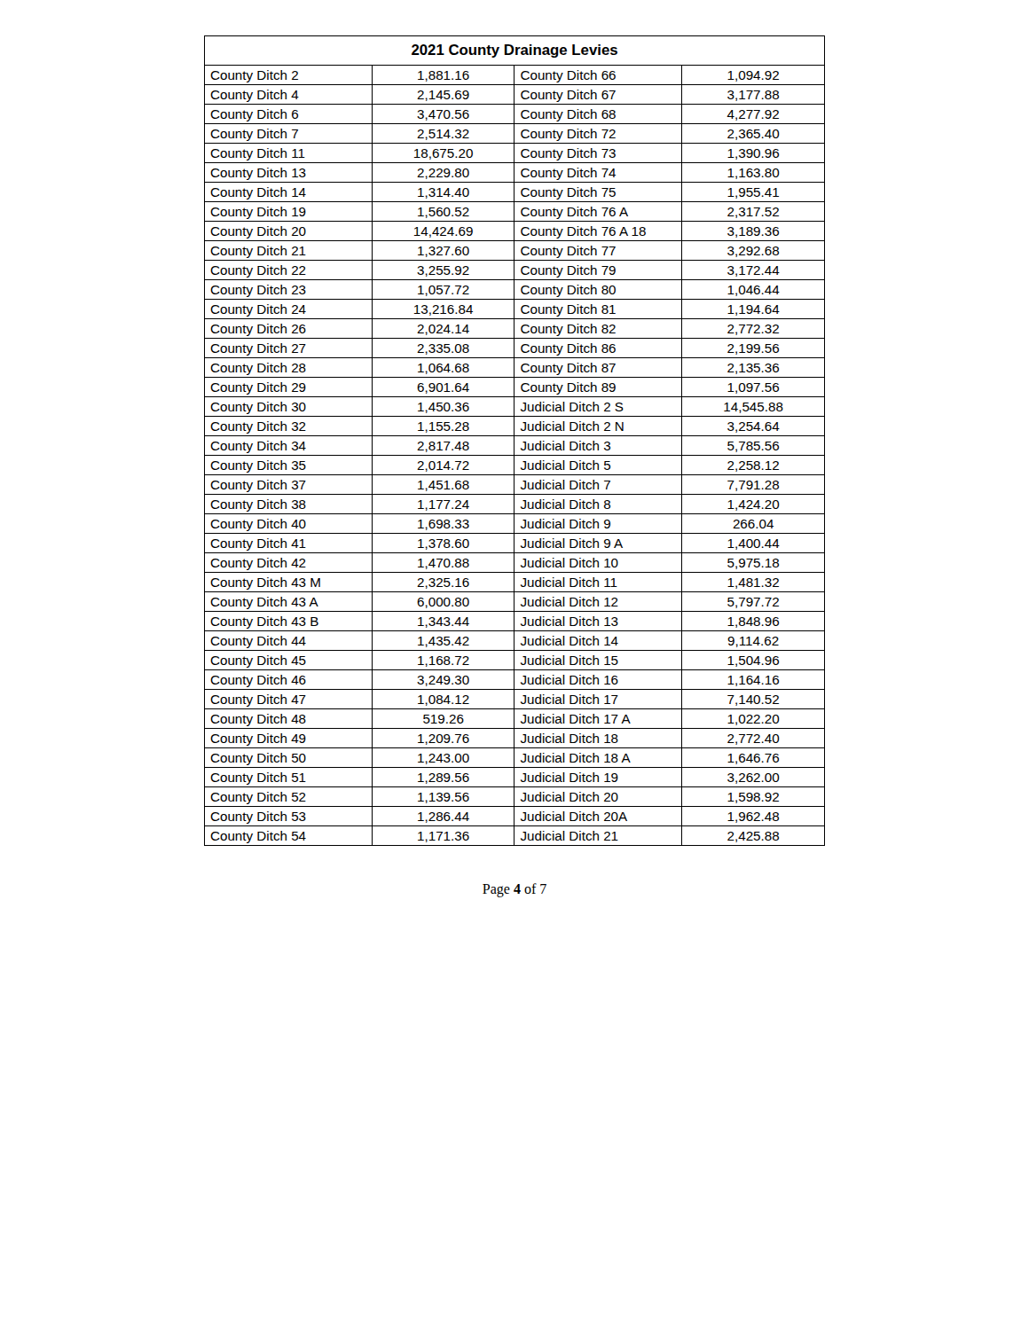2021 County Drainage Levies
| County Ditch 2 | 1,881.16 | County Ditch 66 | 1,094.92 |
| County Ditch 4 | 2,145.69 | County Ditch 67 | 3,177.88 |
| County Ditch 6 | 3,470.56 | County Ditch 68 | 4,277.92 |
| County Ditch 7 | 2,514.32 | County Ditch 72 | 2,365.40 |
| County Ditch 11 | 18,675.20 | County Ditch 73 | 1,390.96 |
| County Ditch 13 | 2,229.80 | County Ditch 74 | 1,163.80 |
| County Ditch 14 | 1,314.40 | County Ditch 75 | 1,955.41 |
| County Ditch 19 | 1,560.52 | County Ditch 76 A | 2,317.52 |
| County Ditch 20 | 14,424.69 | County Ditch 76 A 18 | 3,189.36 |
| County Ditch 21 | 1,327.60 | County Ditch 77 | 3,292.68 |
| County Ditch 22 | 3,255.92 | County Ditch 79 | 3,172.44 |
| County Ditch 23 | 1,057.72 | County Ditch 80 | 1,046.44 |
| County Ditch 24 | 13,216.84 | County Ditch 81 | 1,194.64 |
| County Ditch 26 | 2,024.14 | County Ditch 82 | 2,772.32 |
| County Ditch 27 | 2,335.08 | County Ditch 86 | 2,199.56 |
| County Ditch 28 | 1,064.68 | County Ditch 87 | 2,135.36 |
| County Ditch 29 | 6,901.64 | County Ditch 89 | 1,097.56 |
| County Ditch 30 | 1,450.36 | Judicial Ditch 2 S | 14,545.88 |
| County Ditch 32 | 1,155.28 | Judicial Ditch 2 N | 3,254.64 |
| County Ditch 34 | 2,817.48 | Judicial Ditch 3 | 5,785.56 |
| County Ditch 35 | 2,014.72 | Judicial Ditch 5 | 2,258.12 |
| County Ditch 37 | 1,451.68 | Judicial Ditch 7 | 7,791.28 |
| County Ditch 38 | 1,177.24 | Judicial Ditch 8 | 1,424.20 |
| County Ditch 40 | 1,698.33 | Judicial Ditch 9 | 266.04 |
| County Ditch 41 | 1,378.60 | Judicial Ditch 9 A | 1,400.44 |
| County Ditch 42 | 1,470.88 | Judicial Ditch 10 | 5,975.18 |
| County Ditch 43 M | 2,325.16 | Judicial Ditch 11 | 1,481.32 |
| County Ditch 43 A | 6,000.80 | Judicial Ditch 12 | 5,797.72 |
| County Ditch 43 B | 1,343.44 | Judicial Ditch 13 | 1,848.96 |
| County Ditch 44 | 1,435.42 | Judicial Ditch 14 | 9,114.62 |
| County Ditch 45 | 1,168.72 | Judicial Ditch 15 | 1,504.96 |
| County Ditch 46 | 3,249.30 | Judicial Ditch 16 | 1,164.16 |
| County Ditch 47 | 1,084.12 | Judicial Ditch 17 | 7,140.52 |
| County Ditch 48 | 519.26 | Judicial Ditch 17 A | 1,022.20 |
| County Ditch 49 | 1,209.76 | Judicial Ditch 18 | 2,772.40 |
| County Ditch 50 | 1,243.00 | Judicial Ditch 18 A | 1,646.76 |
| County Ditch 51 | 1,289.56 | Judicial Ditch 19 | 3,262.00 |
| County Ditch 52 | 1,139.56 | Judicial Ditch 20 | 1,598.92 |
| County Ditch 53 | 1,286.44 | Judicial Ditch 20A | 1,962.48 |
| County Ditch 54 | 1,171.36 | Judicial Ditch 21 | 2,425.88 |
Page 4 of 7